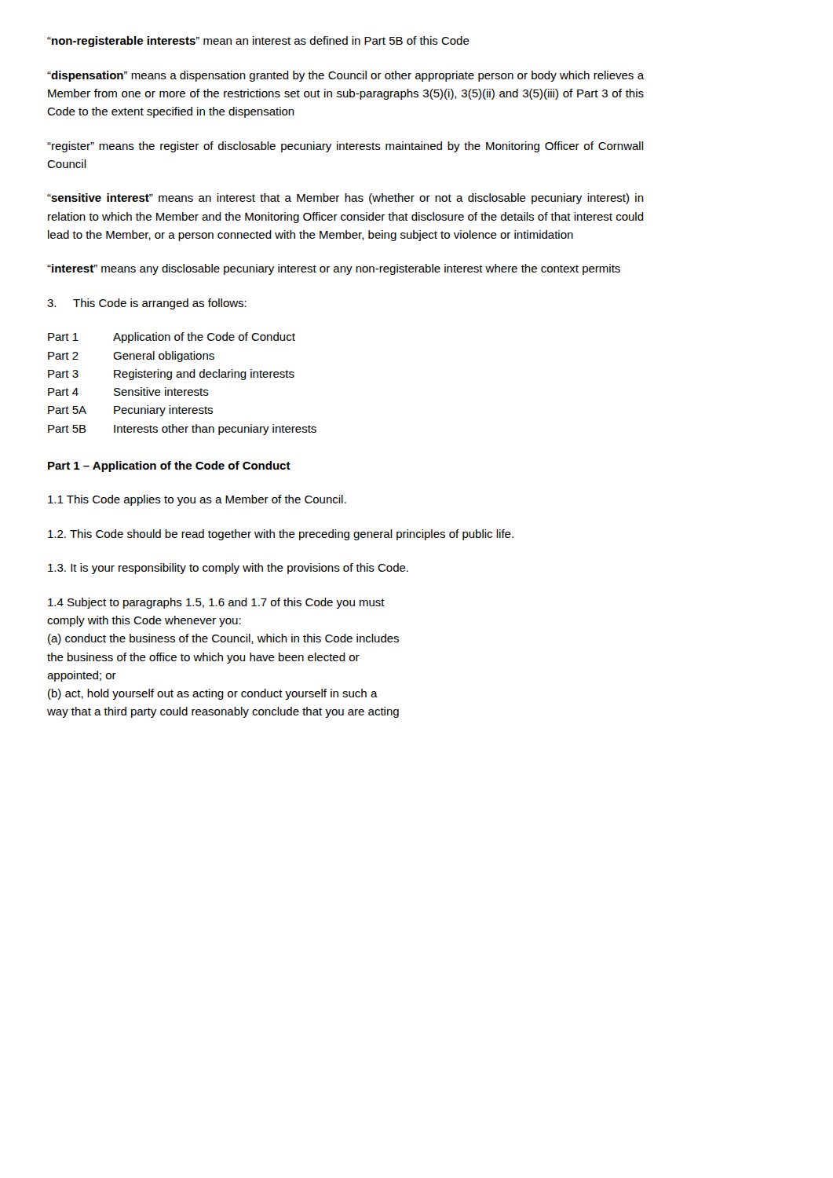“non-registerable interests” mean an interest as defined in Part 5B of this Code
“dispensation” means a dispensation granted by the Council or other appropriate person or body which relieves a Member from one or more of the restrictions set out in sub-paragraphs 3(5)(i), 3(5)(ii) and 3(5)(iii) of Part 3 of this Code to the extent specified in the dispensation
“register” means the register of disclosable pecuniary interests maintained by the Monitoring Officer of Cornwall Council
“sensitive interest” means an interest that a Member has (whether or not a disclosable pecuniary interest) in relation to which the Member and the Monitoring Officer consider that disclosure of the details of that interest could lead to the Member, or a person connected with the Member, being subject to violence or intimidation
“interest” means any disclosable pecuniary interest or any non-registerable interest where the context permits
3. This Code is arranged as follows:
Part 1 Application of the Code of Conduct Part 2 General obligations Part 3 Registering and declaring interests Part 4 Sensitive interests Part 5APecuniary interests Part 5BInterests other than pecuniary interests
Part 1 – Application of the Code of Conduct
1.1 This Code applies to you as a Member of the Council.
1.2. This Code should be read together with the preceding general principles of public life.
1.3. It is your responsibility to comply with the provisions of this Code.
1.4 Subject to paragraphs 1.5, 1.6 and 1.7 of this Code you must
comply with this Code whenever you:
(a) conduct the business of the Council, which in this Code includes
the business of the office to which you have been elected or
appointed; or
(b) act, hold yourself out as acting or conduct yourself in such a
way that a third party could reasonably conclude that you are acting